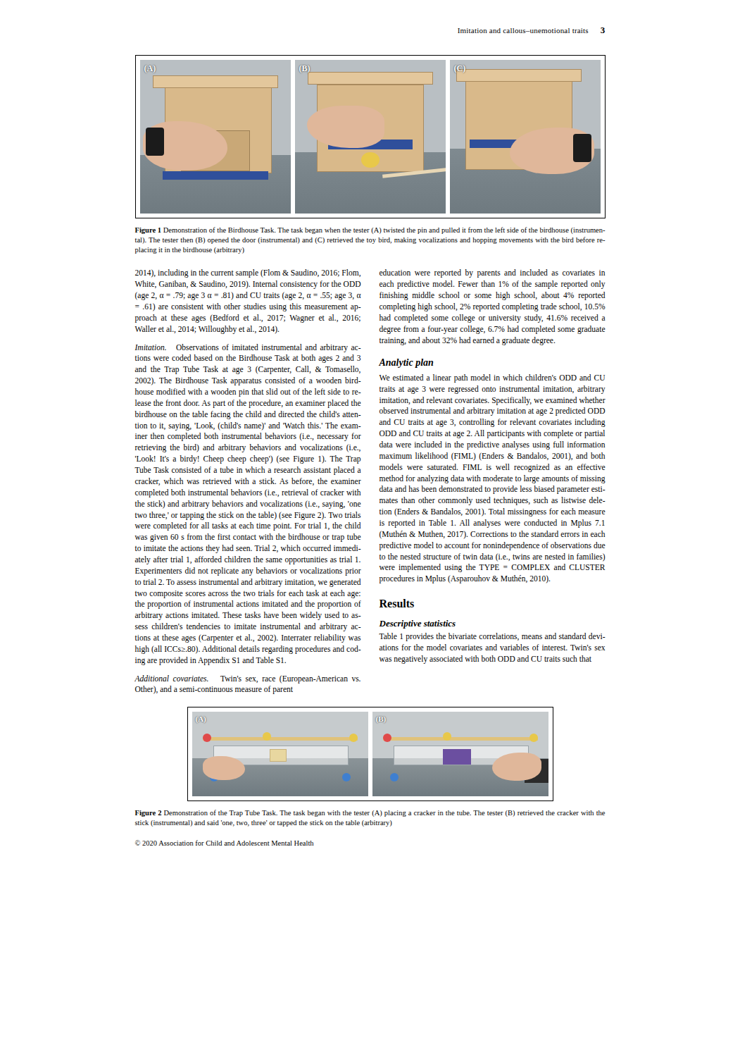Imitation and callous–unemotional traits 3
(A)
(B)
(C)
Figure 1 Demonstration of the Birdhouse Task. The task began when the tester (A) twisted the pin and pulled it from the left side of the birdhouse (instrumental). The tester then (B) opened the door (instrumental) and (C) retrieved the toy bird, making vocalizations and hopping movements with the bird before replacing it in the birdhouse (arbitrary)
2014), including in the current sample (Flom & Saudino, 2016; Flom, White, Ganiban, & Saudino, 2019). Internal consistency for the ODD (age 2, α = .79; age 3 α = .81) and CU traits (age 2, α = .55; age 3, α = .61) are consistent with other studies using this measurement approach at these ages (Bedford et al., 2017; Wagner et al., 2016; Waller et al., 2014; Willoughby et al., 2014).
Imitation. Observations of imitated instrumental and arbitrary actions were coded based on the Birdhouse Task at both ages 2 and 3 and the Trap Tube Task at age 3 (Carpenter, Call, & Tomasello, 2002). The Birdhouse Task apparatus consisted of a wooden birdhouse modified with a wooden pin that slid out of the left side to release the front door. As part of the procedure, an examiner placed the birdhouse on the table facing the child and directed the child's attention to it, saying, 'Look, (child's name)' and 'Watch this.' The examiner then completed both instrumental behaviors (i.e., necessary for retrieving the bird) and arbitrary behaviors and vocalizations (i.e., 'Look! It's a birdy! Cheep cheep cheep') (see Figure 1). The Trap Tube Task consisted of a tube in which a research assistant placed a cracker, which was retrieved with a stick. As before, the examiner completed both instrumental behaviors (i.e., retrieval of cracker with the stick) and arbitrary behaviors and vocalizations (i.e., saying, 'one two three,' or tapping the stick on the table) (see Figure 2). Two trials were completed for all tasks at each time point. For trial 1, the child was given 60 s from the first contact with the birdhouse or trap tube to imitate the actions they had seen. Trial 2, which occurred immediately after trial 1, afforded children the same opportunities as trial 1. Experimenters did not replicate any behaviors or vocalizations prior to trial 2. To assess instrumental and arbitrary imitation, we generated two composite scores across the two trials for each task at each age: the proportion of instrumental actions imitated and the proportion of arbitrary actions imitated. These tasks have been widely used to assess children's tendencies to imitate instrumental and arbitrary actions at these ages (Carpenter et al., 2002). Interrater reliability was high (all ICCs≥.80). Additional details regarding procedures and coding are provided in Appendix S1 and Table S1.
Additional covariates. Twin's sex, race (European-American vs. Other), and a semi-continuous measure of parent
education were reported by parents and included as covariates in each predictive model. Fewer than 1% of the sample reported only finishing middle school or some high school, about 4% reported completing high school, 2% reported completing trade school, 10.5% had completed some college or university study, 41.6% received a degree from a four-year college, 6.7% had completed some graduate training, and about 32% had earned a graduate degree.
Analytic plan
We estimated a linear path model in which children's ODD and CU traits at age 3 were regressed onto instrumental imitation, arbitrary imitation, and relevant covariates. Specifically, we examined whether observed instrumental and arbitrary imitation at age 2 predicted ODD and CU traits at age 3, controlling for relevant covariates including ODD and CU traits at age 2. All participants with complete or partial data were included in the predictive analyses using full information maximum likelihood (FIML) (Enders & Bandalos, 2001), and both models were saturated. FIML is well recognized as an effective method for analyzing data with moderate to large amounts of missing data and has been demonstrated to provide less biased parameter estimates than other commonly used techniques, such as listwise deletion (Enders & Bandalos, 2001). Total missingness for each measure is reported in Table 1. All analyses were conducted in Mplus 7.1 (Muthén & Muthen, 2017). Corrections to the standard errors in each predictive model to account for nonindependence of observations due to the nested structure of twin data (i.e., twins are nested in families) were implemented using the TYPE = COMPLEX and CLUSTER procedures in Mplus (Asparouhov & Muthén, 2010).
Results
Descriptive statistics
Table 1 provides the bivariate correlations, means and standard deviations for the model covariates and variables of interest. Twin's sex was negatively associated with both ODD and CU traits such that
(A)
(B)
Figure 2 Demonstration of the Trap Tube Task. The task began with the tester (A) placing a cracker in the tube. The tester (B) retrieved the cracker with the stick (instrumental) and said 'one, two, three' or tapped the stick on the table (arbitrary)
© 2020 Association for Child and Adolescent Mental Health